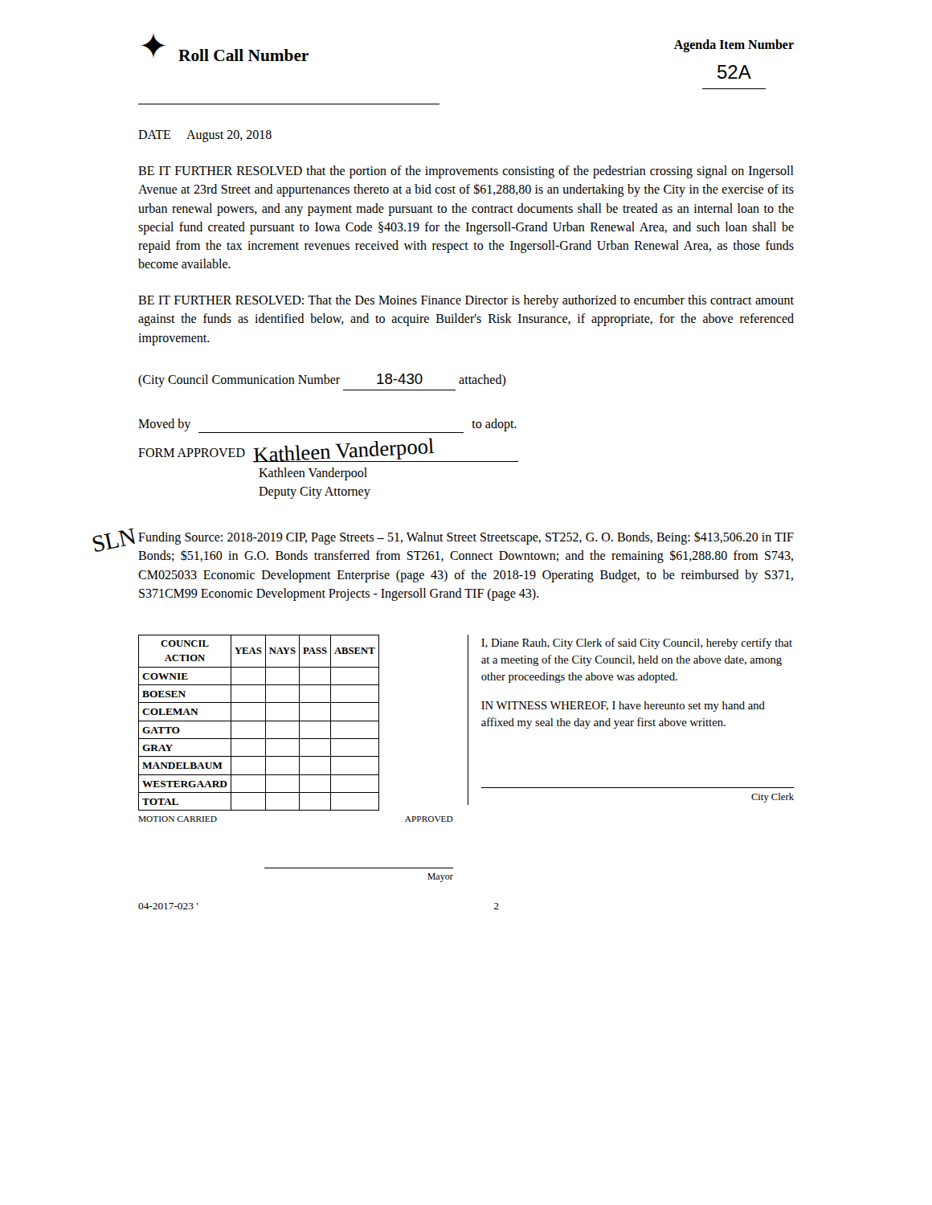✦
Roll Call Number
Agenda Item Number
52A
DATEAugust 20, 2018
BE IT FURTHER RESOLVED that the portion of the improvements consisting of the pedestrian crossing signal on Ingersoll Avenue at 23rd Street and appurtenances thereto at a bid cost of $61,288,80 is an undertaking by the City in the exercise of its urban renewal powers, and any payment made pursuant to the contract documents shall be treated as an internal loan to the special fund created pursuant to Iowa Code §403.19 for the Ingersoll-Grand Urban Renewal Area, and such loan shall be repaid from the tax increment revenues received with respect to the Ingersoll-Grand Urban Renewal Area, as those funds become available.
BE IT FURTHER RESOLVED: That the Des Moines Finance Director is hereby authorized to encumber this contract amount against the funds as identified below, and to acquire Builder's Risk Insurance, if appropriate, for the above referenced improvement.
(City Council Communication Number 18-430 attached)
Moved by
to adopt.
FORM APPROVED
Kathleen Vanderpool
Kathleen Vanderpool
Deputy City Attorney
SLN Funding Source: 2018-2019 CIP, Page Streets – 51, Walnut Street Streetscape, ST252, G. O. Bonds, Being: $413,506.20 in TIF Bonds; $51,160 in G.O. Bonds transferred from ST261, Connect Downtown; and the remaining $61,288.80 from S743, CM025033 Economic Development Enterprise (page 43) of the 2018-19 Operating Budget, to be reimbursed by S371, S371CM99 Economic Development Projects - Ingersoll Grand TIF (page 43).
| COUNCIL ACTION | YEAS | NAYS | PASS | ABSENT |
| --- | --- | --- | --- | --- |
| COWNIE | | | | |
| BOESEN | | | | |
| COLEMAN | | | | |
| GATTO | | | | |
| GRAY | | | | |
| MANDELBAUM | | | | |
| WESTERGAARD | | | | |
| TOTAL | | | | |
MOTION CARRIED APPROVED
Mayor
I, Diane Rauh, City Clerk of said City Council, hereby certify that at a meeting of the City Council, held on the above date, among other proceedings the above was adopted.
IN WITNESS WHEREOF, I have hereunto set my hand and affixed my seal the day and year first above written.
City Clerk
04-2017-023 ' 2